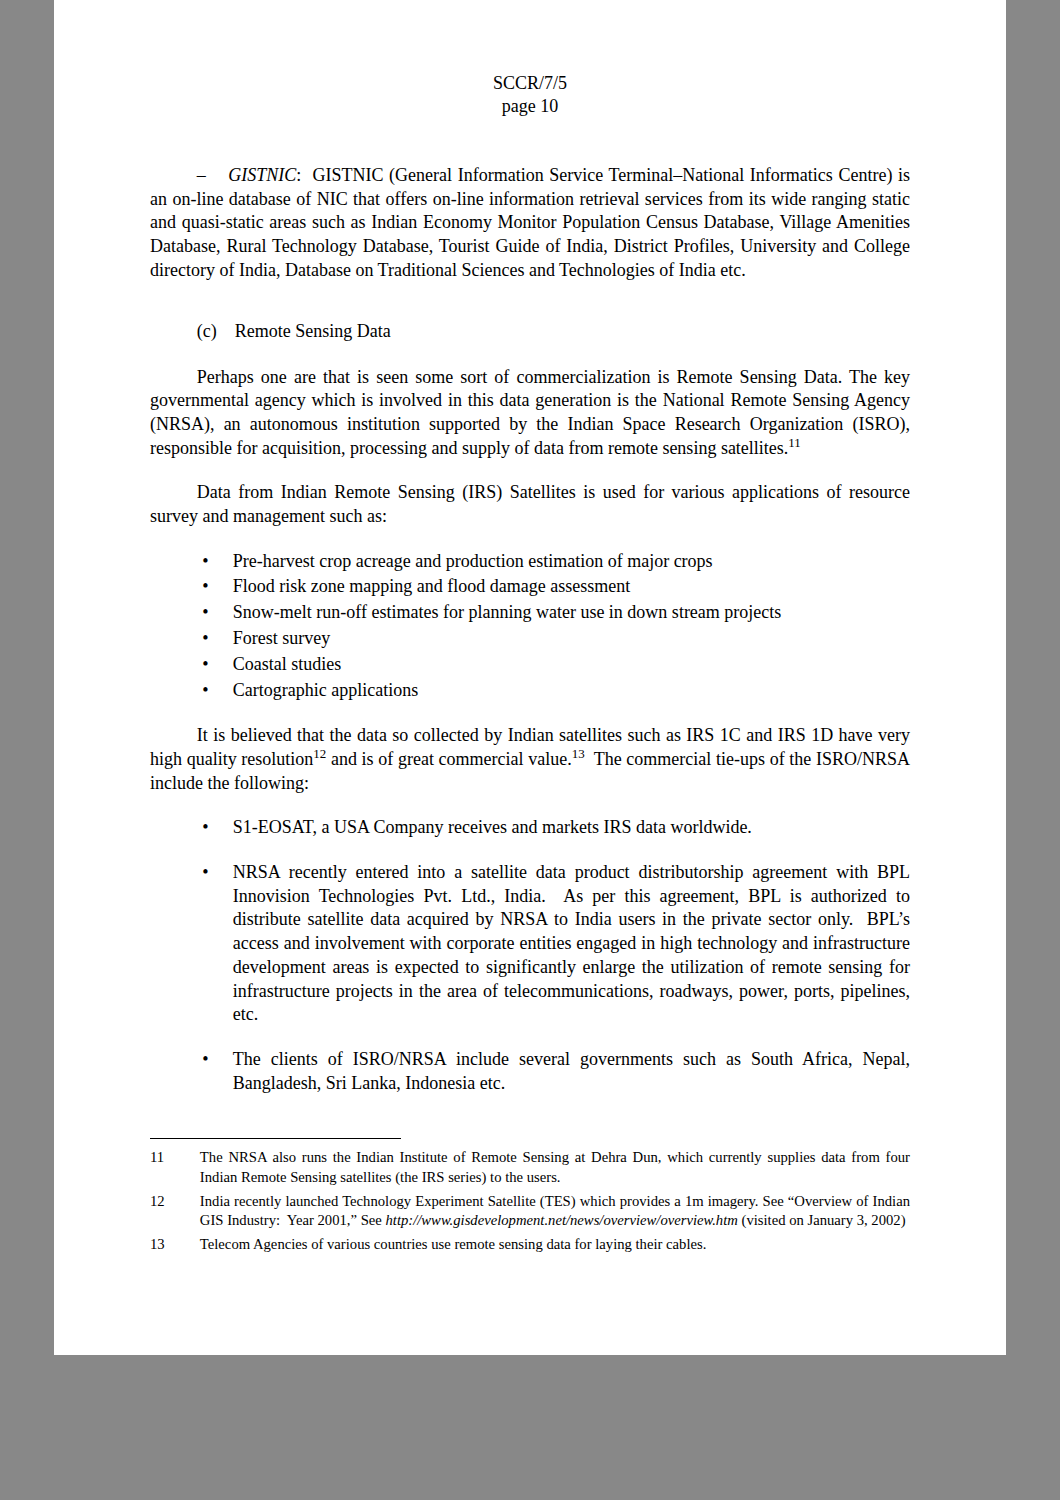SCCR/7/5
page 10
– GISTNIC: GISTNIC (General Information Service Terminal–National Informatics Centre) is an on-line database of NIC that offers on-line information retrieval services from its wide ranging static and quasi-static areas such as Indian Economy Monitor Population Census Database, Village Amenities Database, Rural Technology Database, Tourist Guide of India, District Profiles, University and College directory of India, Database on Traditional Sciences and Technologies of India etc.
(c) Remote Sensing Data
Perhaps one are that is seen some sort of commercialization is Remote Sensing Data. The key governmental agency which is involved in this data generation is the National Remote Sensing Agency (NRSA), an autonomous institution supported by the Indian Space Research Organization (ISRO), responsible for acquisition, processing and supply of data from remote sensing satellites.11
Data from Indian Remote Sensing (IRS) Satellites is used for various applications of resource survey and management such as:
Pre-harvest crop acreage and production estimation of major crops
Flood risk zone mapping and flood damage assessment
Snow-melt run-off estimates for planning water use in down stream projects
Forest survey
Coastal studies
Cartographic applications
It is believed that the data so collected by Indian satellites such as IRS 1C and IRS 1D have very high quality resolution12 and is of great commercial value.13 The commercial tie-ups of the ISRO/NRSA include the following:
S1-EOSAT, a USA Company receives and markets IRS data worldwide.
NRSA recently entered into a satellite data product distributorship agreement with BPL Innovision Technologies Pvt. Ltd., India. As per this agreement, BPL is authorized to distribute satellite data acquired by NRSA to India users in the private sector only. BPL’s access and involvement with corporate entities engaged in high technology and infrastructure development areas is expected to significantly enlarge the utilization of remote sensing for infrastructure projects in the area of telecommunications, roadways, power, ports, pipelines, etc.
The clients of ISRO/NRSA include several governments such as South Africa, Nepal, Bangladesh, Sri Lanka, Indonesia etc.
| 11 | The NRSA also runs the Indian Institute of Remote Sensing at Dehra Dun, which currently supplies data from four Indian Remote Sensing satellites (the IRS series) to the users. |
| 12 | India recently launched Technology Experiment Satellite (TES) which provides a 1m imagery. See “Overview of Indian GIS Industry: Year 2001,” See http://www.gisdevelopment.net/news/overview/overview.htm (visited on January 3, 2002) |
| 13 | Telecom Agencies of various countries use remote sensing data for laying their cables. |